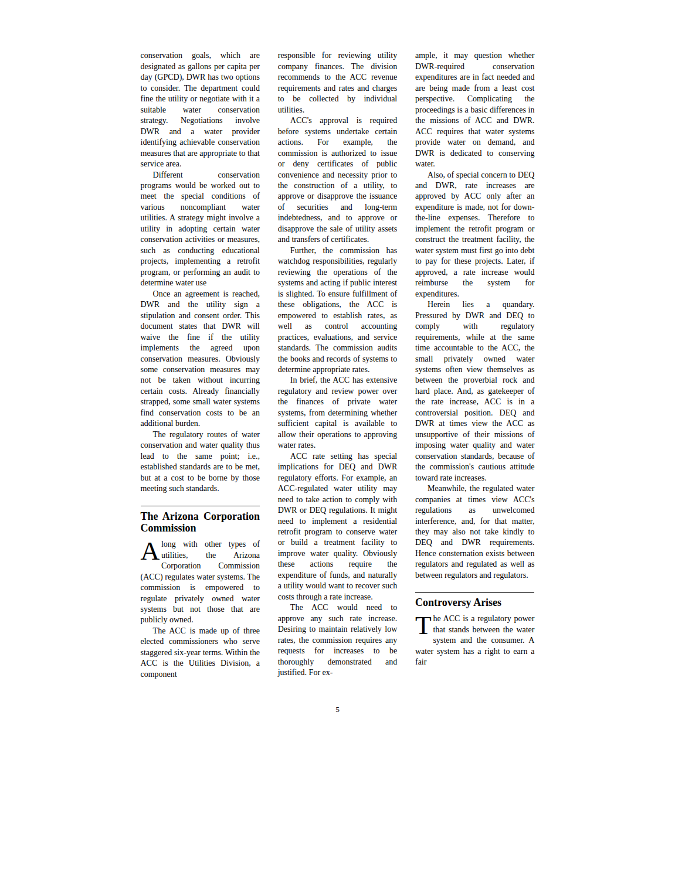conservation goals, which are designated as gallons per capita per day (GPCD), DWR has two options to consider. The department could fine the utility or negotiate with it a suitable water conservation strategy. Negotiations involve DWR and a water provider identifying achievable conservation measures that are appropriate to that service area.
Different conservation programs would be worked out to meet the special conditions of various noncompliant water utilities. A strategy might involve a utility in adopting certain water conservation activities or measures, such as conducting educational projects, implementing a retrofit program, or performing an audit to determine water use
Once an agreement is reached, DWR and the utility sign a stipulation and consent order. This document states that DWR will waive the fine if the utility implements the agreed upon conservation measures. Obviously some conservation measures may not be taken without incurring certain costs. Already financially strapped, some small water systems find conservation costs to be an additional burden.
The regulatory routes of water conservation and water quality thus lead to the same point; i.e., established standards are to be met, but at a cost to be borne by those meeting such standards.
The Arizona Corporation Commission
Along with other types of utilities, the Arizona Corporation Commission (ACC) regulates water systems. The commission is empowered to regulate privately owned water systems but not those that are publicly owned.
The ACC is made up of three elected commissioners who serve staggered six-year terms. Within the ACC is the Utilities Division, a component
responsible for reviewing utility company finances. The division recommends to the ACC revenue requirements and rates and charges to be collected by individual utilities.
ACC's approval is required before systems undertake certain actions. For example, the commission is authorized to issue or deny certificates of public convenience and necessity prior to the construction of a utility, to approve or disapprove the issuance of securities and long-term indebtedness, and to approve or disapprove the sale of utility assets and transfers of certificates.
Further, the commission has watchdog responsibilities, regularly reviewing the operations of the systems and acting if public interest is slighted. To ensure fulfillment of these obligations, the ACC is empowered to establish rates, as well as control accounting practices, evaluations, and service standards. The commission audits the books and records of systems to determine appropriate rates.
In brief, the ACC has extensive regulatory and review power over the finances of private water systems, from determining whether sufficient capital is available to allow their operations to approving water rates.
ACC rate setting has special implications for DEQ and DWR regulatory efforts. For example, an ACC-regulated water utility may need to take action to comply with DWR or DEQ regulations. It might need to implement a residential retrofit program to conserve water or build a treatment facility to improve water quality. Obviously these actions require the expenditure of funds, and naturally a utility would want to recover such costs through a rate increase.
The ACC would need to approve any such rate increase. Desiring to maintain relatively low rates, the commission requires any requests for increases to be thoroughly demonstrated and justified. For ex-
ample, it may question whether DWR-required conservation expenditures are in fact needed and are being made from a least cost perspective. Complicating the proceedings is a basic differences in the missions of ACC and DWR. ACC requires that water systems provide water on demand, and DWR is dedicated to conserving water.
Also, of special concern to DEQ and DWR, rate increases are approved by ACC only after an expenditure is made, not for down-the-line expenses. Therefore to implement the retrofit program or construct the treatment facility, the water system must first go into debt to pay for these projects. Later, if approved, a rate increase would reimburse the system for expenditures.
Herein lies a quandary. Pressured by DWR and DEQ to comply with regulatory requirements, while at the same time accountable to the ACC, the small privately owned water systems often view themselves as between the proverbial rock and hard place. And, as gatekeeper of the rate increase, ACC is in a controversial position. DEQ and DWR at times view the ACC as unsupportive of their missions of imposing water quality and water conservation standards, because of the commission's cautious attitude toward rate increases.
Meanwhile, the regulated water companies at times view ACC's regulations as unwelcomed interference, and, for that matter, they may also not take kindly to DEQ and DWR requirements. Hence consternation exists between regulators and regulated as well as between regulators and regulators.
Controversy Arises
The ACC is a regulatory power that stands between the water system and the consumer. A water system has a right to earn a fair
5